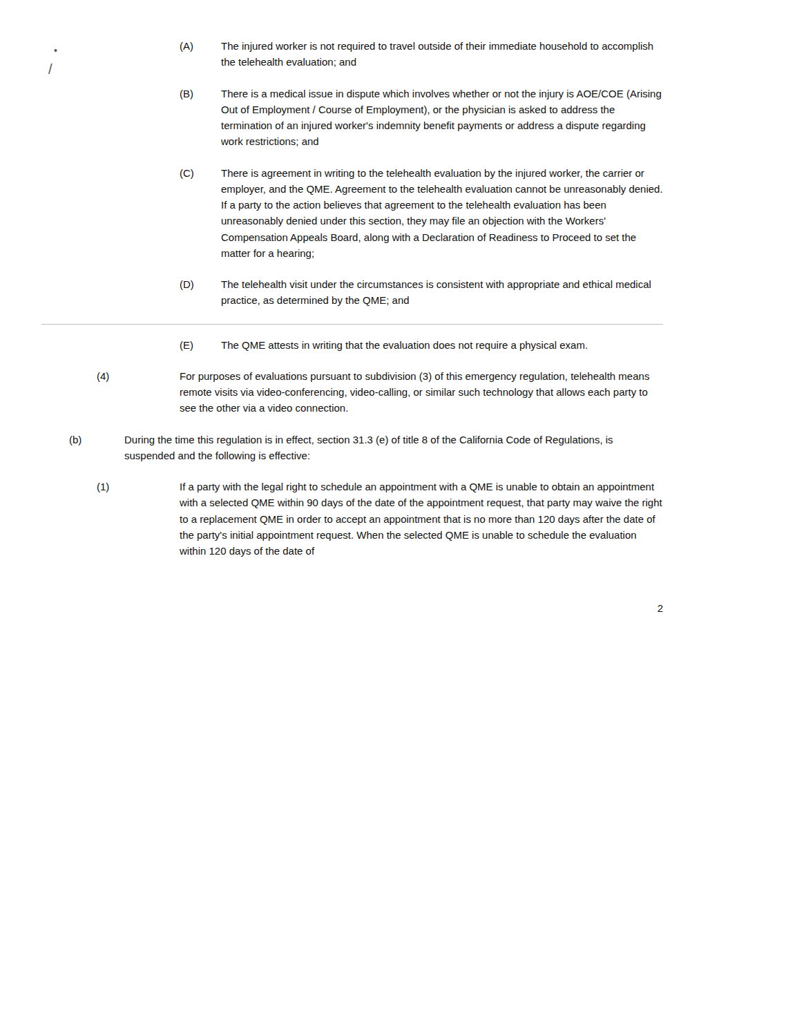• /
(A)
The injured worker is not required to travel outside of their immediate household to accomplish the telehealth evaluation; and
(B)
There is a medical issue in dispute which involves whether or not the injury is AOE/COE (Arising Out of Employment / Course of Employment), or the physician is asked to address the termination of an injured worker's indemnity benefit payments or address a dispute regarding work restrictions; and
(C)
There is agreement in writing to the telehealth evaluation by the injured worker, the carrier or employer, and the QME. Agreement to the telehealth evaluation cannot be unreasonably denied. If a party to the action believes that agreement to the telehealth evaluation has been unreasonably denied under this section, they may file an objection with the Workers' Compensation Appeals Board, along with a Declaration of Readiness to Proceed to set the matter for a hearing;
(D)
The telehealth visit under the circumstances is consistent with appropriate and ethical medical practice, as determined by the QME; and
(E)
The QME attests in writing that the evaluation does not require a physical exam.
(4)
For purposes of evaluations pursuant to subdivision (3) of this emergency regulation, telehealth means remote visits via video-conferencing, video-calling, or similar such technology that allows each party to see the other via a video connection.
(b)
During the time this regulation is in effect, section 31.3 (e) of title 8 of the California Code of Regulations, is suspended and the following is effective:
(1)
If a party with the legal right to schedule an appointment with a QME is unable to obtain an appointment with a selected QME within 90 days of the date of the appointment request, that party may waive the right to a replacement QME in order to accept an appointment that is no more than 120 days after the date of the party's initial appointment request. When the selected QME is unable to schedule the evaluation within 120 days of the date of
2